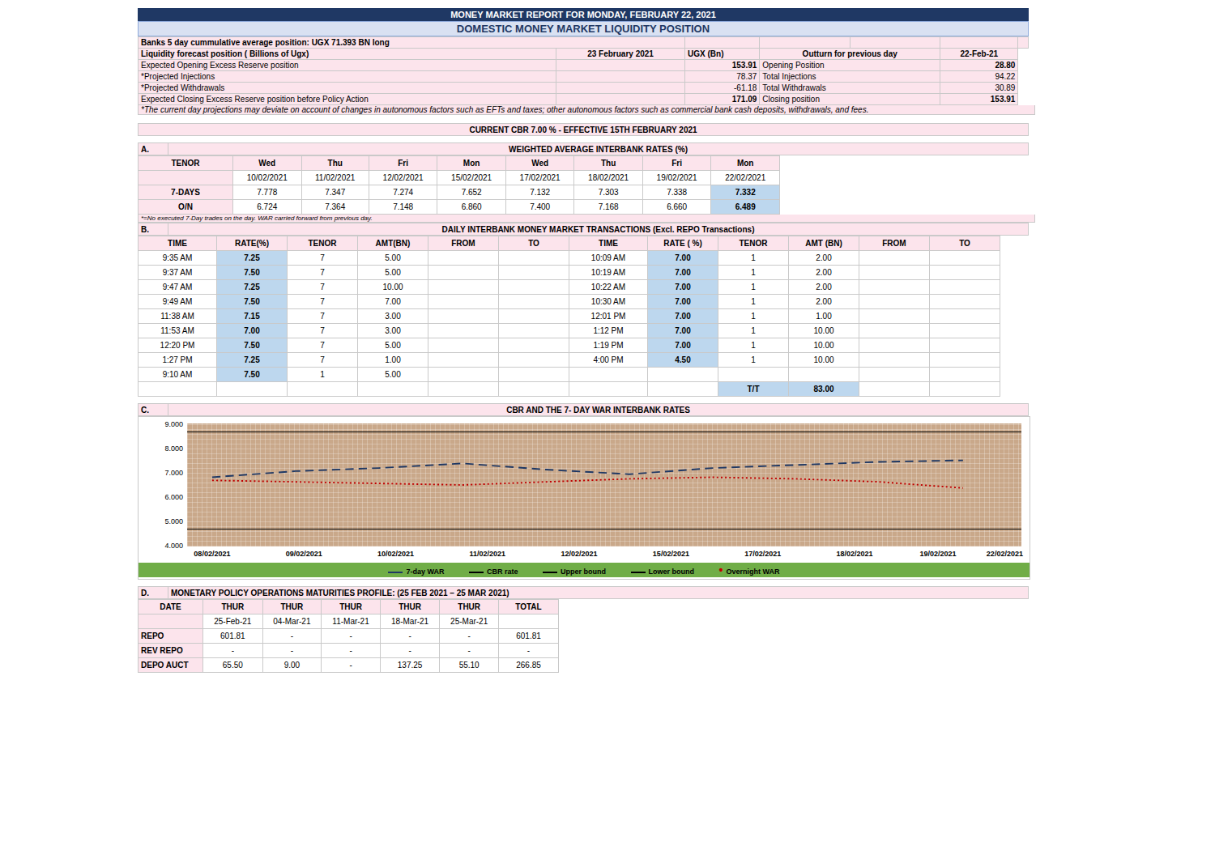| MONEY MARKET REPORT FOR MONDAY, FEBRUARY 22, 2021 |
| DOMESTIC MONEY MARKET LIQUIDITY POSITION |
| Banks 5 day cummulative average position: UGX 71.393 BN long | | | | | |
| Liquidity forecast position ( Billions of Ugx) | 23 February 2021 | UGX (Bn) | Outturn for previous day | 22-Feb-21 |
| Expected Opening Excess Reserve position | | 153.91 | Opening Position | 28.80 |
| *Projected Injections | | 78.37 | Total Injections | 94.22 |
| *Projected Withdrawals | | -61.18 | Total Withdrawals | 30.89 |
| Expected Closing Excess Reserve position before Policy Action | | 171.09 | Closing position | 153.91 |
*The current day projections may deviate on account of changes in autonomous factors such as EFTs and taxes; other autonomous factors such as commercial bank cash deposits, withdrawals, and fees.
| CURRENT CBR 7.00 % - EFFECTIVE 15TH FEBRUARY 2021 |
| A. | WEIGHTED AVERAGE INTERBANK RATES (%) |
| TENOR | Wed | Thu | Fri | Mon | Wed | Thu | Fri | Mon | |
| --- | --- | --- | --- | --- | --- | --- | --- | --- | --- |
| | 10/02/2021 | 11/02/2021 | 12/02/2021 | 15/02/2021 | 17/02/2021 | 18/02/2021 | 19/02/2021 | 22/02/2021 | |
| 7-DAYS | 7.778 | 7.347 | 7.274 | 7.652 | 7.132 | 7.303 | 7.338 | 7.332 | |
| O/N | 6.724 | 7.364 | 7.148 | 6.860 | 7.400 | 7.168 | 6.660 | 6.489 | |
*=No executed 7-Day trades on the day. WAR carried forward from previous day.
| B. | DAILY INTERBANK MONEY MARKET TRANSACTIONS (Excl. REPO Transactions) |
| TIME | RATE(%) | TENOR | AMT(BN) | FROM | TO | TIME | RATE ( %) | TENOR | AMT (BN) | FROM | TO | |
| --- | --- | --- | --- | --- | --- | --- | --- | --- | --- | --- | --- | --- |
| 9:35 AM | 7.25 | 7 | 5.00 | | | 10:09 AM | 7.00 | 1 | 2.00 | | | |
| 9:37 AM | 7.50 | 7 | 5.00 | | | 10:19 AM | 7.00 | 1 | 2.00 | | | |
| 9:47 AM | 7.25 | 7 | 10.00 | | | 10:22 AM | 7.00 | 1 | 2.00 | | | |
| 9:49 AM | 7.50 | 7 | 7.00 | | | 10:30 AM | 7.00 | 1 | 2.00 | | | |
| 11:38 AM | 7.15 | 7 | 3.00 | | | 12:01 PM | 7.00 | 1 | 1.00 | | | |
| 11:53 AM | 7.00 | 7 | 3.00 | | | 1:12 PM | 7.00 | 1 | 10.00 | | | |
| 12:20 PM | 7.50 | 7 | 5.00 | | | 1:19 PM | 7.00 | 1 | 10.00 | | | |
| 1:27 PM | 7.25 | 7 | 1.00 | | | 4:00 PM | 4.50 | 1 | 10.00 | | | |
| 9:10 AM | 7.50 | 1 | 5.00 | | | | | | | | | |
| | | | | | | | | T/T | 83.00 | | | |
| C. | CBR AND THE 7- DAY WAR INTERBANK RATES |
9.000
8.000
7.000
6.000
5.000
4.000
08/02/2021 09/02/2021 10/02/2021 11/02/2021 12/02/2021 15/02/2021 17/02/2021 18/02/2021 19/02/2021 22/02/2021
7-day WAR CBR rate Upper bound Lower bound Overnight WAR
| D. | MONETARY POLICY OPERATIONS MATURITIES PROFILE: (25 FEB 2021 – 25 MAR 2021) |
| DATE | THUR | THUR | THUR | THUR | THUR | TOTAL |
| --- | --- | --- | --- | --- | --- | --- |
| | 25-Feb-21 | 04-Mar-21 | 11-Mar-21 | 18-Mar-21 | 25-Mar-21 | |
| REPO | 601.81 | - | - | - | - | 601.81 |
| REV REPO | - | - | - | - | - | - |
| DEPO AUCT | 65.50 | 9.00 | - | 137.25 | 55.10 | 266.85 |